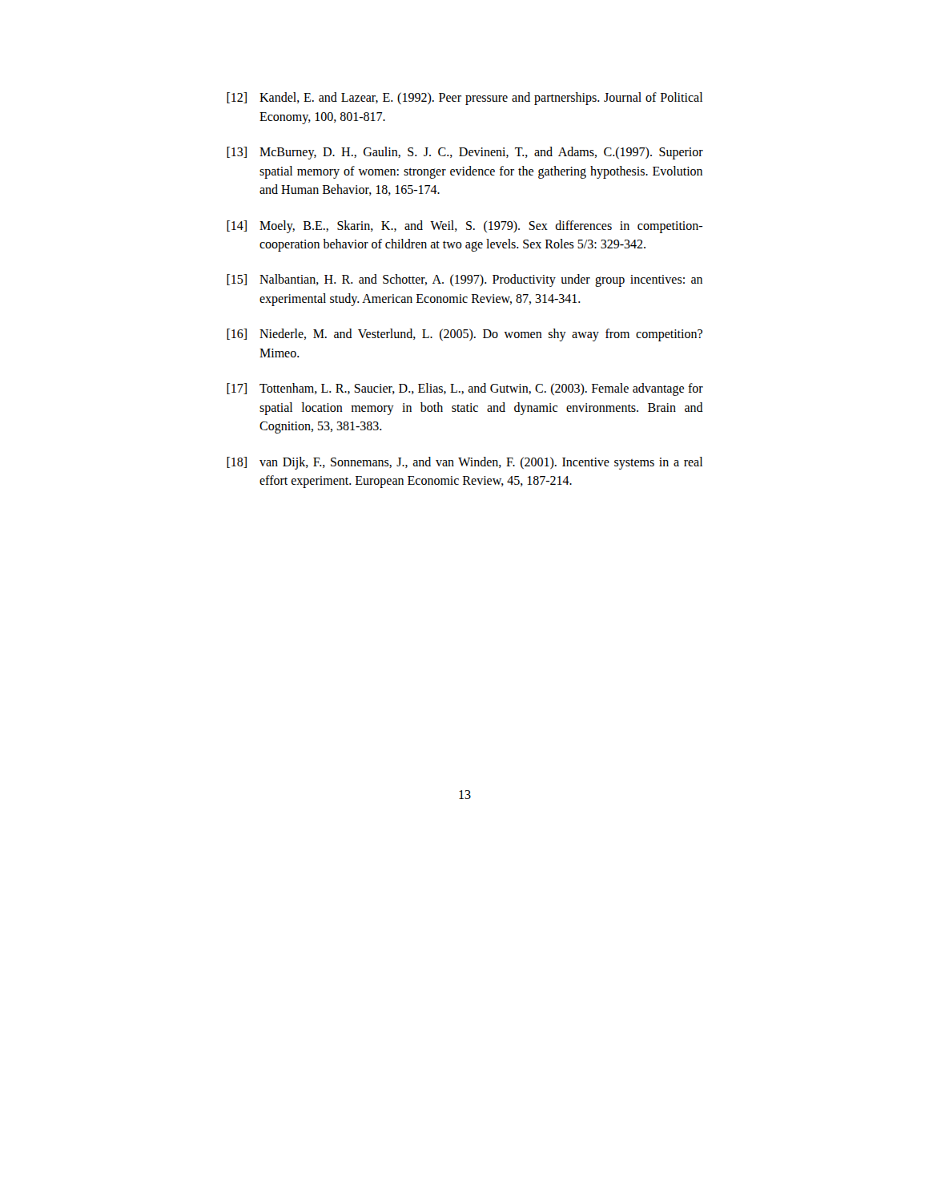[12] Kandel, E. and Lazear, E. (1992). Peer pressure and partnerships. Journal of Political Economy, 100, 801-817.
[13] McBurney, D. H., Gaulin, S. J. C., Devineni, T., and Adams, C.(1997). Superior spatial memory of women: stronger evidence for the gathering hypothesis. Evolution and Human Behavior, 18, 165-174.
[14] Moely, B.E., Skarin, K., and Weil, S. (1979). Sex differences in competition-cooperation behavior of children at two age levels. Sex Roles 5/3: 329-342.
[15] Nalbantian, H. R. and Schotter, A. (1997). Productivity under group incentives: an experimental study. American Economic Review, 87, 314-341.
[16] Niederle, M. and Vesterlund, L. (2005). Do women shy away from competition? Mimeo.
[17] Tottenham, L. R., Saucier, D., Elias, L., and Gutwin, C. (2003). Female advantage for spatial location memory in both static and dynamic environments. Brain and Cognition, 53, 381-383.
[18] van Dijk, F., Sonnemans, J., and van Winden, F. (2001). Incentive systems in a real effort experiment. European Economic Review, 45, 187-214.
13